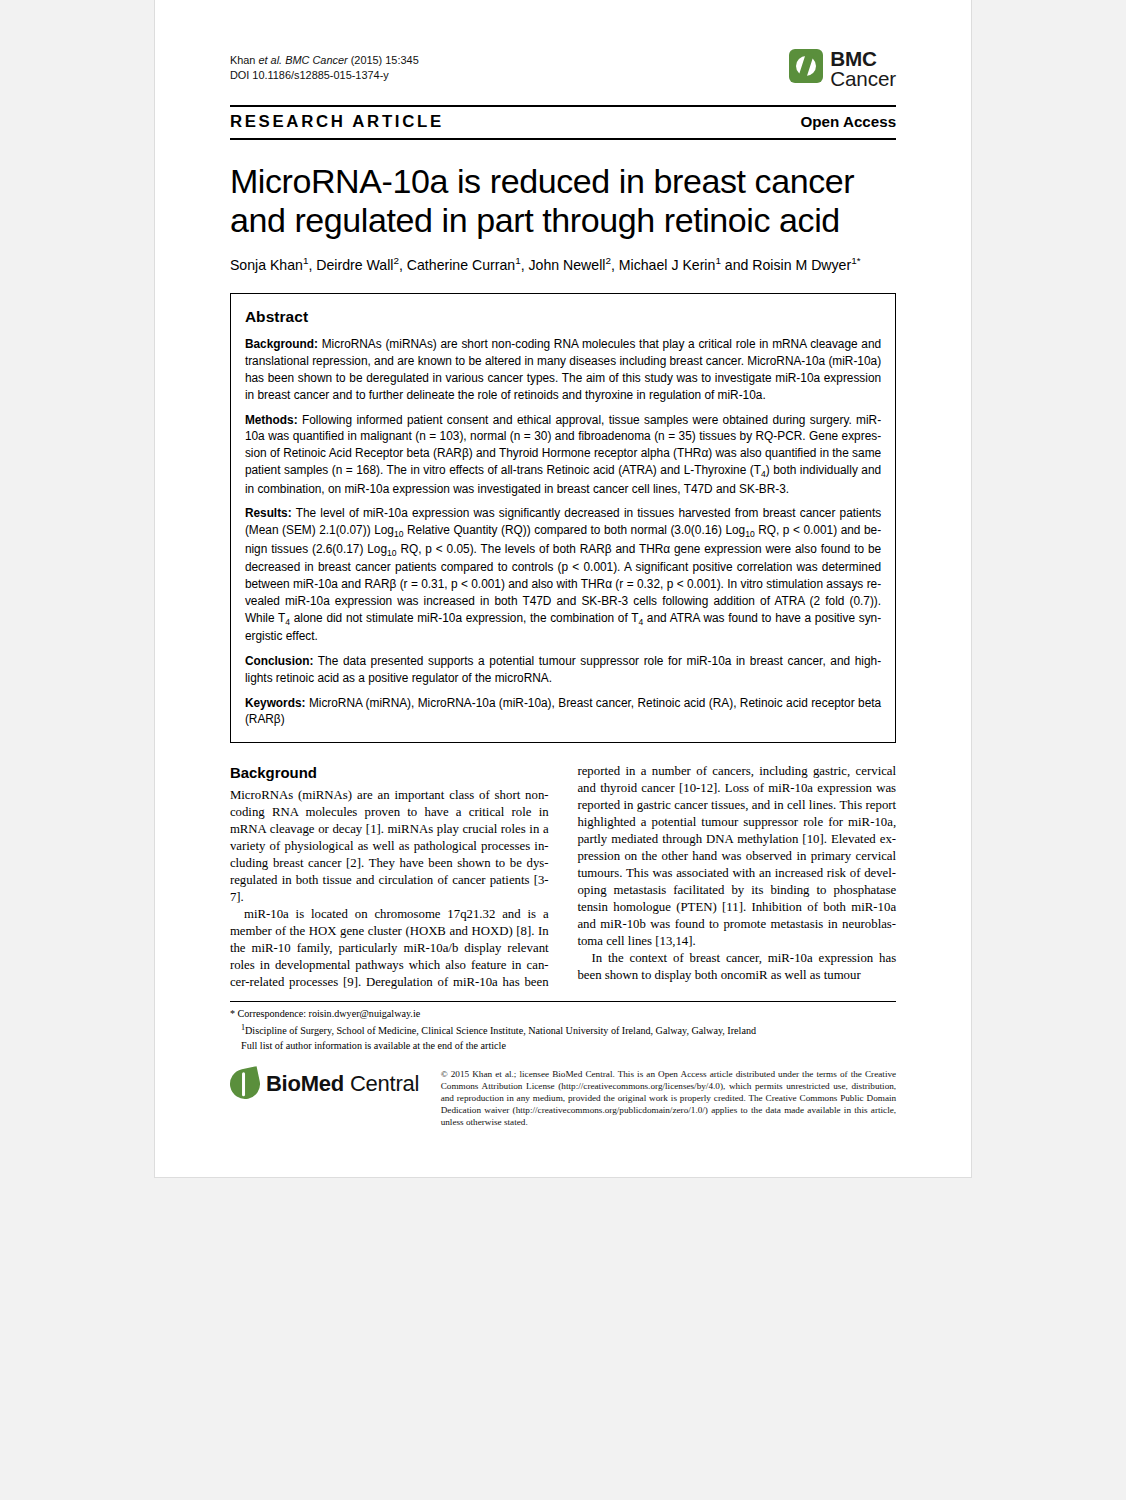Khan et al. BMC Cancer (2015) 15:345
DOI 10.1186/s12885-015-1374-y
BMC Cancer
Research Article
Open Access
MicroRNA-10a is reduced in breast cancer and regulated in part through retinoic acid
Sonja Khan1, Deirdre Wall2, Catherine Curran1, John Newell2, Michael J Kerin1 and Roisin M Dwyer1*
Abstract
Background: MicroRNAs (miRNAs) are short non-coding RNA molecules that play a critical role in mRNA cleavage and translational repression, and are known to be altered in many diseases including breast cancer. MicroRNA-10a (miR-10a) has been shown to be deregulated in various cancer types. The aim of this study was to investigate miR-10a expression in breast cancer and to further delineate the role of retinoids and thyroxine in regulation of miR-10a.
Methods: Following informed patient consent and ethical approval, tissue samples were obtained during surgery. miR-10a was quantified in malignant (n = 103), normal (n = 30) and fibroadenoma (n = 35) tissues by RQ-PCR. Gene expression of Retinoic Acid Receptor beta (RARβ) and Thyroid Hormone receptor alpha (THRα) was also quantified in the same patient samples (n = 168). The in vitro effects of all-trans Retinoic acid (ATRA) and L-Thyroxine (T4) both individually and in combination, on miR-10a expression was investigated in breast cancer cell lines, T47D and SK-BR-3.
Results: The level of miR-10a expression was significantly decreased in tissues harvested from breast cancer patients (Mean (SEM) 2.1(0.07)) Log10 Relative Quantity (RQ)) compared to both normal (3.0(0.16) Log10 RQ, p < 0.001) and benign tissues (2.6(0.17) Log10 RQ, p < 0.05). The levels of both RARβ and THRα gene expression were also found to be decreased in breast cancer patients compared to controls (p < 0.001). A significant positive correlation was determined between miR-10a and RARβ (r = 0.31, p < 0.001) and also with THRα (r = 0.32, p < 0.001). In vitro stimulation assays revealed miR-10a expression was increased in both T47D and SK-BR-3 cells following addition of ATRA (2 fold (0.7)). While T4 alone did not stimulate miR-10a expression, the combination of T4 and ATRA was found to have a positive synergistic effect.
Conclusion: The data presented supports a potential tumour suppressor role for miR-10a in breast cancer, and highlights retinoic acid as a positive regulator of the microRNA.
Keywords: MicroRNA (miRNA), MicroRNA-10a (miR-10a), Breast cancer, Retinoic acid (RA), Retinoic acid receptor beta (RARβ)
Background
MicroRNAs (miRNAs) are an important class of short non-coding RNA molecules proven to have a critical role in mRNA cleavage or decay [1]. miRNAs play crucial roles in a variety of physiological as well as pathological processes including breast cancer [2]. They have been shown to be dysregulated in both tissue and circulation of cancer patients [3-7].
miR-10a is located on chromosome 17q21.32 and is a member of the HOX gene cluster (HOXB and HOXD) [8]. In the miR-10 family, particularly miR-10a/b display relevant roles in developmental pathways which also feature in cancer-related processes [9]. Deregulation of miR-10a has been reported in a number of cancers, including gastric, cervical and thyroid cancer [10-12]. Loss of miR-10a expression was reported in gastric cancer tissues, and in cell lines. This report highlighted a potential tumour suppressor role for miR-10a, partly mediated through DNA methylation [10]. Elevated expression on the other hand was observed in primary cervical tumours. This was associated with an increased risk of developing metastasis facilitated by its binding to phosphatase tensin homologue (PTEN) [11]. Inhibition of both miR-10a and miR-10b was found to promote metastasis in neuroblastoma cell lines [13,14].
In the context of breast cancer, miR-10a expression has been shown to display both oncomiR as well as tumour
* Correspondence: roisin.dwyer@nuigalway.ie
1Discipline of Surgery, School of Medicine, Clinical Science Institute, National University of Ireland, Galway, Galway, Ireland
Full list of author information is available at the end of the article
BioMed Central
© 2015 Khan et al.; licensee BioMed Central. This is an Open Access article distributed under the terms of the Creative Commons Attribution License (http://creativecommons.org/licenses/by/4.0), which permits unrestricted use, distribution, and reproduction in any medium, provided the original work is properly credited. The Creative Commons Public Domain Dedication waiver (http://creativecommons.org/publicdomain/zero/1.0/) applies to the data made available in this article, unless otherwise stated.